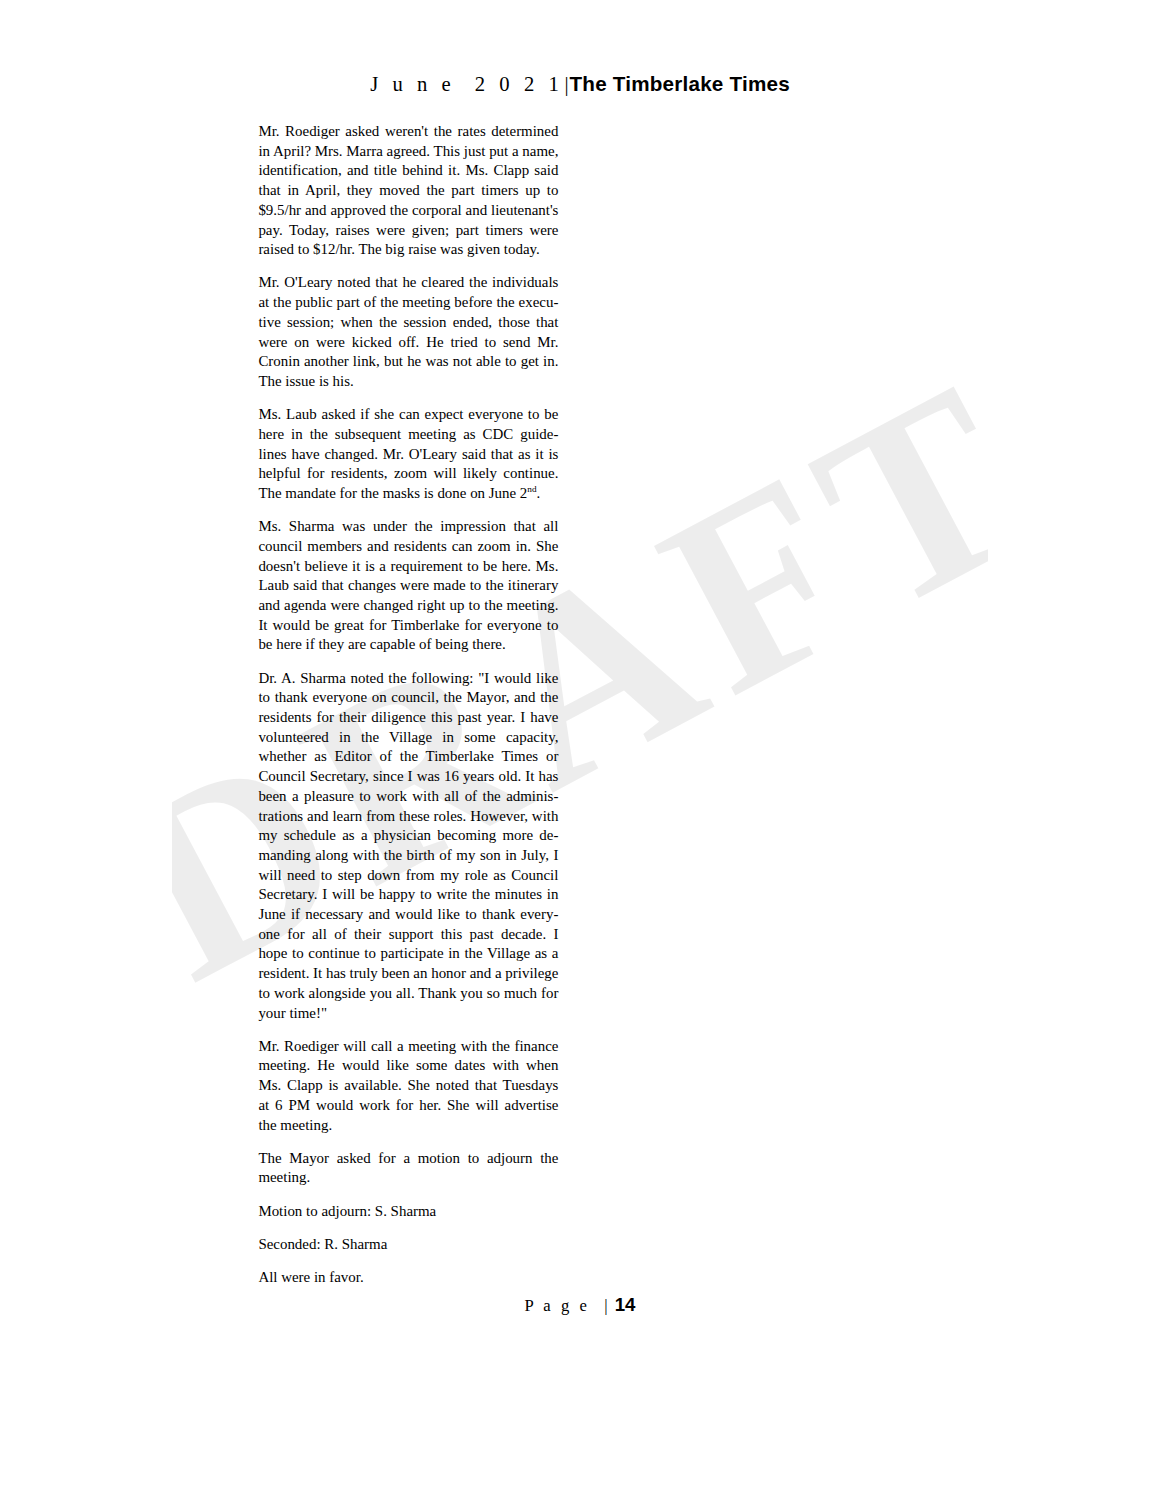DRAFT
J u n e 2 0 2 1|The Timberlake Times
Mr. Roediger asked weren't the rates determined in April? Mrs. Marra agreed. This just put a name, identification, and title behind it. Ms. Clapp said that in April, they moved the part timers up to $9.5/hr and approved the corporal and lieutenant's pay. Today, raises were given; part timers were raised to $12/hr. The big raise was given today.
Mr. O'Leary noted that he cleared the individuals at the public part of the meeting before the executive session; when the session ended, those that were on were kicked off. He tried to send Mr. Cronin another link, but he was not able to get in. The issue is his.
Ms. Laub asked if she can expect everyone to be here in the subsequent meeting as CDC guidelines have changed. Mr. O'Leary said that as it is helpful for residents, zoom will likely continue. The mandate for the masks is done on June 2nd.
Ms. Sharma was under the impression that all council members and residents can zoom in. She doesn't believe it is a requirement to be here. Ms. Laub said that changes were made to the itinerary and agenda were changed right up to the meeting. It would be great for Timberlake for everyone to be here if they are capable of being there.
Dr. A. Sharma noted the following: "I would like to thank everyone on council, the Mayor, and the residents for their diligence this past year. I have volunteered in the Village in some capacity, whether as Editor of the Timberlake Times or Council Secretary, since I was 16 years old. It has been a pleasure to work with all of the administrations and learn from these roles. However, with my schedule as a physician becoming more demanding along with the birth of my son in July, I will need to step down from my role as Council Secretary. I will be happy to write the minutes in June if necessary and would like to thank everyone for all of their support this past decade. I hope to continue to participate in the Village as a resident. It has truly been an honor and a privilege to work alongside you all. Thank you so much for your time!"
Mr. Roediger will call a meeting with the finance meeting. He would like some dates with when Ms. Clapp is available. She noted that Tuesdays at 6 PM would work for her. She will advertise the meeting.
The Mayor asked for a motion to adjourn the meeting.
Motion to adjourn: S. Sharma
Seconded: R. Sharma
All were in favor.
P a g e | 14